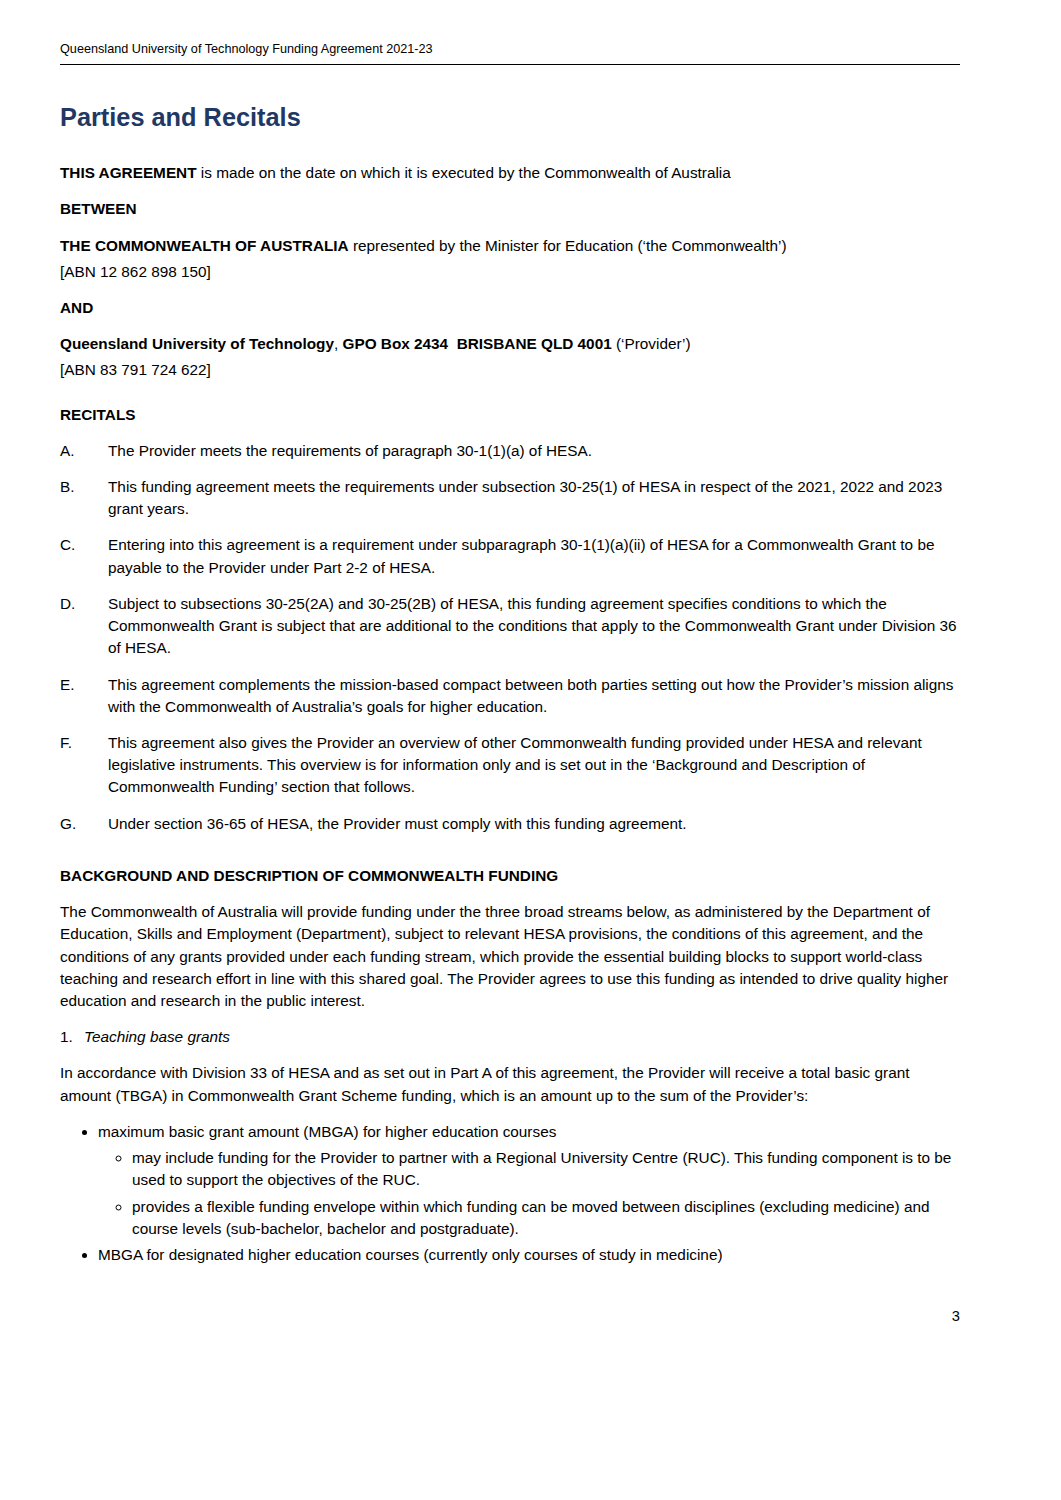Queensland University of Technology Funding Agreement 2021-23
Parties and Recitals
THIS AGREEMENT is made on the date on which it is executed by the Commonwealth of Australia
BETWEEN
THE COMMONWEALTH OF AUSTRALIA represented by the Minister for Education (‘the Commonwealth’)
[ABN 12 862 898 150]
AND
Queensland University of Technology, GPO Box 2434 BRISBANE QLD 4001 (‘Provider’)
[ABN 83 791 724 622]
RECITALS
A. The Provider meets the requirements of paragraph 30-1(1)(a) of HESA.
B. This funding agreement meets the requirements under subsection 30-25(1) of HESA in respect of the 2021, 2022 and 2023 grant years.
C. Entering into this agreement is a requirement under subparagraph 30-1(1)(a)(ii) of HESA for a Commonwealth Grant to be payable to the Provider under Part 2-2 of HESA.
D. Subject to subsections 30-25(2A) and 30-25(2B) of HESA, this funding agreement specifies conditions to which the Commonwealth Grant is subject that are additional to the conditions that apply to the Commonwealth Grant under Division 36 of HESA.
E. This agreement complements the mission-based compact between both parties setting out how the Provider’s mission aligns with the Commonwealth of Australia’s goals for higher education.
F. This agreement also gives the Provider an overview of other Commonwealth funding provided under HESA and relevant legislative instruments. This overview is for information only and is set out in the ‘Background and Description of Commonwealth Funding’ section that follows.
G. Under section 36-65 of HESA, the Provider must comply with this funding agreement.
BACKGROUND AND DESCRIPTION OF COMMONWEALTH FUNDING
The Commonwealth of Australia will provide funding under the three broad streams below, as administered by the Department of Education, Skills and Employment (Department), subject to relevant HESA provisions, the conditions of this agreement, and the conditions of any grants provided under each funding stream, which provide the essential building blocks to support world-class teaching and research effort in line with this shared goal. The Provider agrees to use this funding as intended to drive quality higher education and research in the public interest.
1. Teaching base grants
In accordance with Division 33 of HESA and as set out in Part A of this agreement, the Provider will receive a total basic grant amount (TBGA) in Commonwealth Grant Scheme funding, which is an amount up to the sum of the Provider’s:
maximum basic grant amount (MBGA) for higher education courses
may include funding for the Provider to partner with a Regional University Centre (RUC). This funding component is to be used to support the objectives of the RUC.
provides a flexible funding envelope within which funding can be moved between disciplines (excluding medicine) and course levels (sub-bachelor, bachelor and postgraduate).
MBGA for designated higher education courses (currently only courses of study in medicine)
3